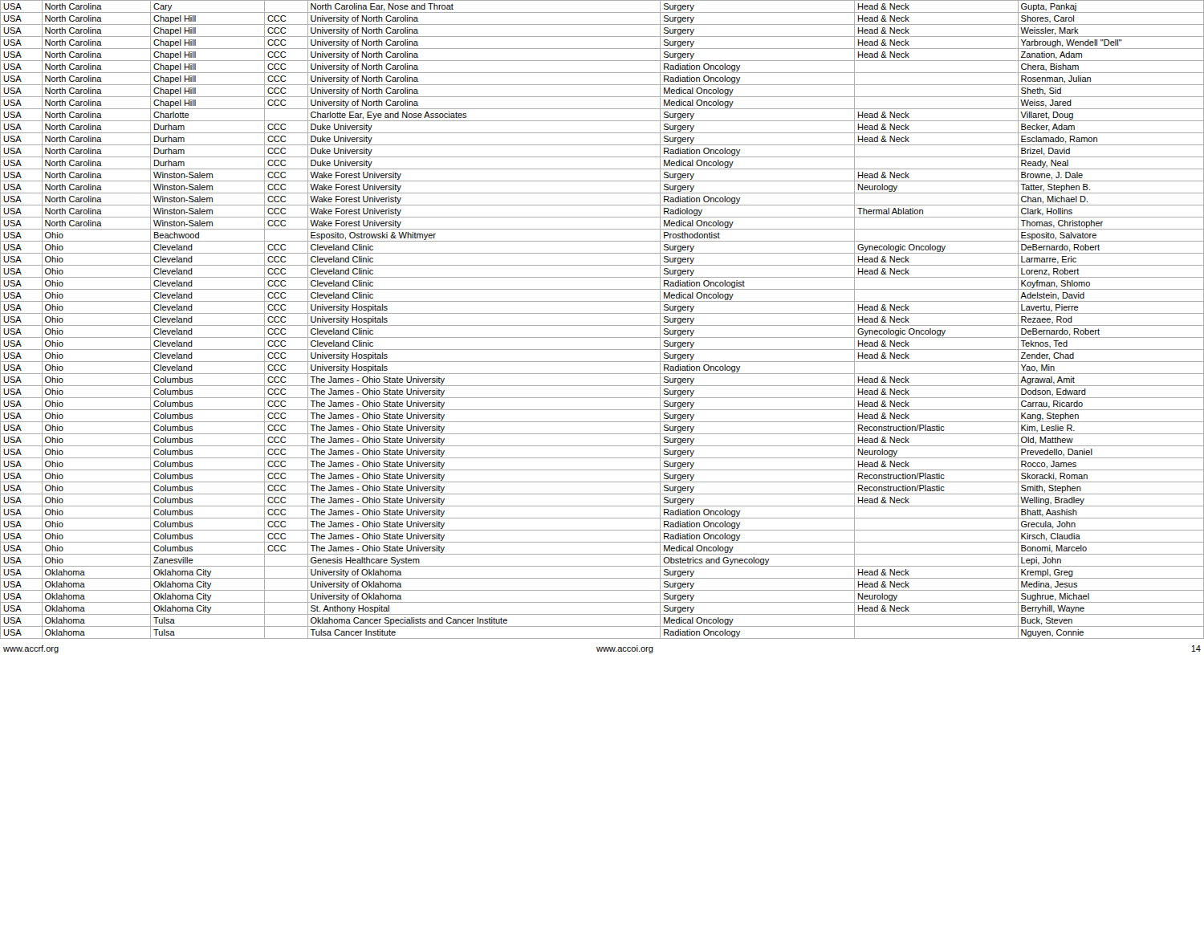| USA | North Carolina | Cary | | North Carolina Ear, Nose and Throat | Surgery | Head & Neck | Gupta, Pankaj |
| USA | North Carolina | Chapel Hill | CCC | University of North Carolina | Surgery | Head & Neck | Shores, Carol |
| USA | North Carolina | Chapel Hill | CCC | University of North Carolina | Surgery | Head & Neck | Weissler, Mark |
| USA | North Carolina | Chapel Hill | CCC | University of North Carolina | Surgery | Head & Neck | Yarbrough, Wendell "Dell" |
| USA | North Carolina | Chapel Hill | CCC | University of North Carolina | Surgery | Head & Neck | Zanation, Adam |
| USA | North Carolina | Chapel Hill | CCC | University of North Carolina | Radiation Oncology | | Chera, Bisham |
| USA | North Carolina | Chapel Hill | CCC | University of North Carolina | Radiation Oncology | | Rosenman, Julian |
| USA | North Carolina | Chapel Hill | CCC | University of North Carolina | Medical Oncology | | Sheth, Sid |
| USA | North Carolina | Chapel Hill | CCC | University of North Carolina | Medical Oncology | | Weiss, Jared |
| USA | North Carolina | Charlotte | | Charlotte Ear, Eye and Nose Associates | Surgery | Head & Neck | Villaret, Doug |
| USA | North Carolina | Durham | CCC | Duke University | Surgery | Head & Neck | Becker, Adam |
| USA | North Carolina | Durham | CCC | Duke University | Surgery | Head & Neck | Esclamado, Ramon |
| USA | North Carolina | Durham | CCC | Duke University | Radiation Oncology | | Brizel, David |
| USA | North Carolina | Durham | CCC | Duke University | Medical Oncology | | Ready, Neal |
| USA | North Carolina | Winston-Salem | CCC | Wake Forest University | Surgery | Head & Neck | Browne, J. Dale |
| USA | North Carolina | Winston-Salem | CCC | Wake Forest University | Surgery | Neurology | Tatter, Stephen B. |
| USA | North Carolina | Winston-Salem | CCC | Wake Forest Univeristy | Radiation Oncology | | Chan, Michael D. |
| USA | North Carolina | Winston-Salem | CCC | Wake Forest Univeristy | Radiology | Thermal Ablation | Clark, Hollins |
| USA | North Carolina | Winston-Salem | CCC | Wake Forest University | Medical Oncology | | Thomas, Christopher |
| USA | Ohio | Beachwood | | Esposito, Ostrowski & Whitmyer | Prosthodontist | | Esposito, Salvatore |
| USA | Ohio | Cleveland | CCC | Cleveland Clinic | Surgery | Gynecologic Oncology | DeBernardo, Robert |
| USA | Ohio | Cleveland | CCC | Cleveland Clinic | Surgery | Head & Neck | Larmarre, Eric |
| USA | Ohio | Cleveland | CCC | Cleveland Clinic | Surgery | Head & Neck | Lorenz, Robert |
| USA | Ohio | Cleveland | CCC | Cleveland Clinic | Radiation Oncologist | | Koyfman, Shlomo |
| USA | Ohio | Cleveland | CCC | Cleveland Clinic | Medical Oncology | | Adelstein, David |
| USA | Ohio | Cleveland | CCC | University Hospitals | Surgery | Head & Neck | Lavertu, Pierre |
| USA | Ohio | Cleveland | CCC | University Hospitals | Surgery | Head & Neck | Rezaee, Rod |
| USA | Ohio | Cleveland | CCC | Cleveland Clinic | Surgery | Gynecologic Oncology | DeBernardo, Robert |
| USA | Ohio | Cleveland | CCC | Cleveland Clinic | Surgery | Head & Neck | Teknos, Ted |
| USA | Ohio | Cleveland | CCC | University Hospitals | Surgery | Head & Neck | Zender, Chad |
| USA | Ohio | Cleveland | CCC | University Hospitals | Radiation Oncology | | Yao, Min |
| USA | Ohio | Columbus | CCC | The James - Ohio State University | Surgery | Head & Neck | Agrawal, Amit |
| USA | Ohio | Columbus | CCC | The James - Ohio State University | Surgery | Head & Neck | Dodson, Edward |
| USA | Ohio | Columbus | CCC | The James - Ohio State University | Surgery | Head & Neck | Carrau, Ricardo |
| USA | Ohio | Columbus | CCC | The James - Ohio State University | Surgery | Head & Neck | Kang, Stephen |
| USA | Ohio | Columbus | CCC | The James - Ohio State University | Surgery | Reconstruction/Plastic | Kim, Leslie R. |
| USA | Ohio | Columbus | CCC | The James - Ohio State University | Surgery | Head & Neck | Old, Matthew |
| USA | Ohio | Columbus | CCC | The James - Ohio State University | Surgery | Neurology | Prevedello, Daniel |
| USA | Ohio | Columbus | CCC | The James - Ohio State University | Surgery | Head & Neck | Rocco, James |
| USA | Ohio | Columbus | CCC | The James - Ohio State University | Surgery | Reconstruction/Plastic | Skoracki, Roman |
| USA | Ohio | Columbus | CCC | The James - Ohio State University | Surgery | Reconstruction/Plastic | Smith, Stephen |
| USA | Ohio | Columbus | CCC | The James - Ohio State University | Surgery | Head & Neck | Welling, Bradley |
| USA | Ohio | Columbus | CCC | The James - Ohio State University | Radiation Oncology | | Bhatt, Aashish |
| USA | Ohio | Columbus | CCC | The James - Ohio State University | Radiation Oncology | | Grecula, John |
| USA | Ohio | Columbus | CCC | The James - Ohio State University | Radiation Oncology | | Kirsch, Claudia |
| USA | Ohio | Columbus | CCC | The James - Ohio State University | Medical Oncology | | Bonomi, Marcelo |
| USA | Ohio | Zanesville | | Genesis Healthcare System | Obstetrics and Gynecology | | Lepi, John |
| USA | Oklahoma | Oklahoma City | | University of Oklahoma | Surgery | Head & Neck | Krempl, Greg |
| USA | Oklahoma | Oklahoma City | | University of Oklahoma | Surgery | Head & Neck | Medina, Jesus |
| USA | Oklahoma | Oklahoma City | | University of Oklahoma | Surgery | Neurology | Sughrue, Michael |
| USA | Oklahoma | Oklahoma City | | St. Anthony Hospital | Surgery | Head & Neck | Berryhill, Wayne |
| USA | Oklahoma | Tulsa | | Oklahoma Cancer Specialists and Cancer Institute | Medical Oncology | | Buck, Steven |
| USA | Oklahoma | Tulsa | | Tulsa Cancer Institute | Radiation Oncology | | Nguyen, Connie |
www.accrf.org www.accoi.org 14